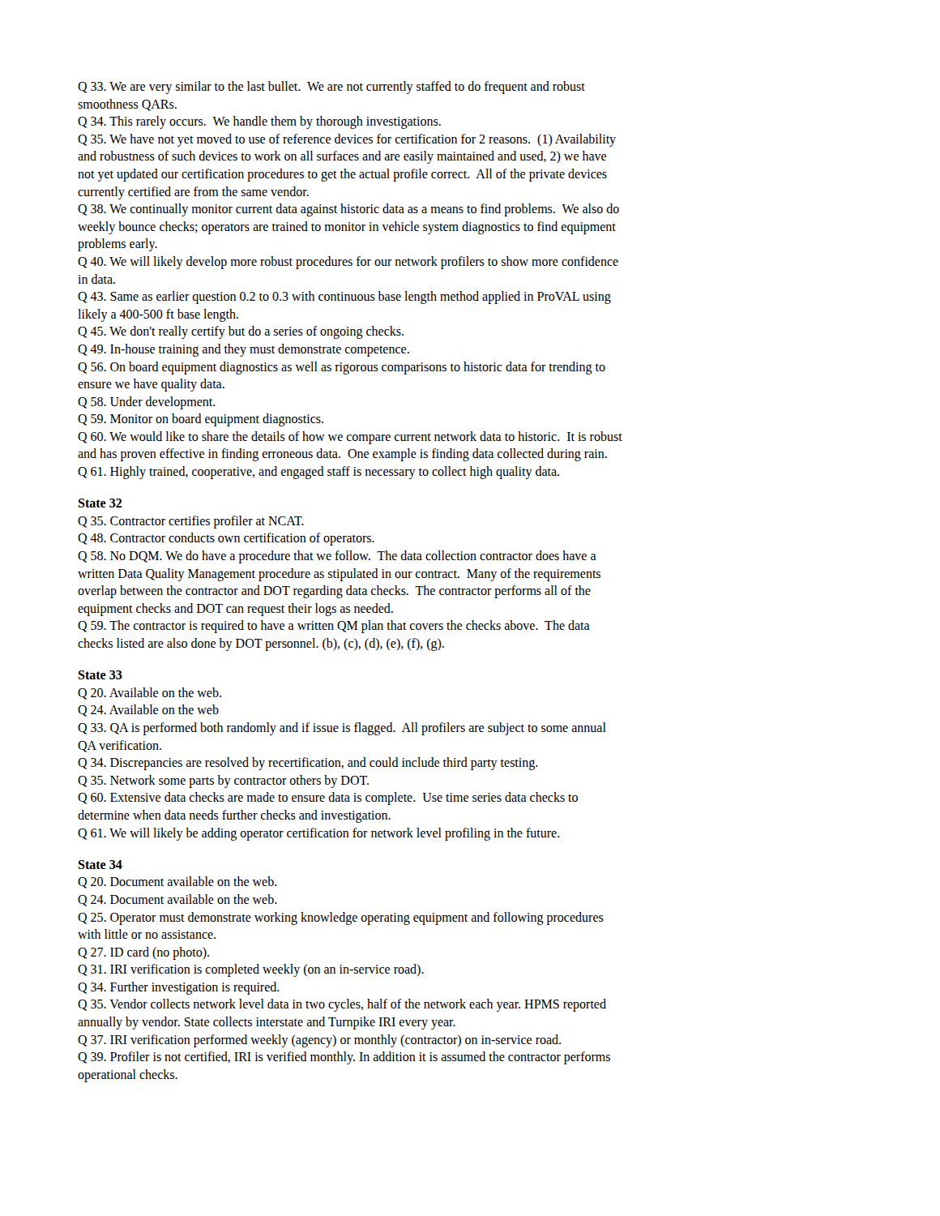Q 33. We are very similar to the last bullet. We are not currently staffed to do frequent and robust smoothness QARs.
Q 34. This rarely occurs. We handle them by thorough investigations.
Q 35. We have not yet moved to use of reference devices for certification for 2 reasons. (1) Availability and robustness of such devices to work on all surfaces and are easily maintained and used, 2) we have not yet updated our certification procedures to get the actual profile correct. All of the private devices currently certified are from the same vendor.
Q 38. We continually monitor current data against historic data as a means to find problems. We also do weekly bounce checks; operators are trained to monitor in vehicle system diagnostics to find equipment problems early.
Q 40. We will likely develop more robust procedures for our network profilers to show more confidence in data.
Q 43. Same as earlier question 0.2 to 0.3 with continuous base length method applied in ProVAL using likely a 400-500 ft base length.
Q 45. We don't really certify but do a series of ongoing checks.
Q 49. In-house training and they must demonstrate competence.
Q 56. On board equipment diagnostics as well as rigorous comparisons to historic data for trending to ensure we have quality data.
Q 58. Under development.
Q 59. Monitor on board equipment diagnostics.
Q 60. We would like to share the details of how we compare current network data to historic. It is robust and has proven effective in finding erroneous data. One example is finding data collected during rain.
Q 61. Highly trained, cooperative, and engaged staff is necessary to collect high quality data.
State 32
Q 35. Contractor certifies profiler at NCAT.
Q 48. Contractor conducts own certification of operators.
Q 58. No DQM. We do have a procedure that we follow. The data collection contractor does have a written Data Quality Management procedure as stipulated in our contract. Many of the requirements overlap between the contractor and DOT regarding data checks. The contractor performs all of the equipment checks and DOT can request their logs as needed.
Q 59. The contractor is required to have a written QM plan that covers the checks above. The data checks listed are also done by DOT personnel. (b), (c), (d), (e), (f), (g).
State 33
Q 20. Available on the web.
Q 24. Available on the web
Q 33. QA is performed both randomly and if issue is flagged. All profilers are subject to some annual QA verification.
Q 34. Discrepancies are resolved by recertification, and could include third party testing.
Q 35. Network some parts by contractor others by DOT.
Q 60. Extensive data checks are made to ensure data is complete. Use time series data checks to determine when data needs further checks and investigation.
Q 61. We will likely be adding operator certification for network level profiling in the future.
State 34
Q 20. Document available on the web.
Q 24. Document available on the web.
Q 25. Operator must demonstrate working knowledge operating equipment and following procedures with little or no assistance.
Q 27. ID card (no photo).
Q 31. IRI verification is completed weekly (on an in-service road).
Q 34. Further investigation is required.
Q 35. Vendor collects network level data in two cycles, half of the network each year. HPMS reported annually by vendor. State collects interstate and Turnpike IRI every year.
Q 37. IRI verification performed weekly (agency) or monthly (contractor) on in-service road.
Q 39. Profiler is not certified, IRI is verified monthly. In addition it is assumed the contractor performs operational checks.